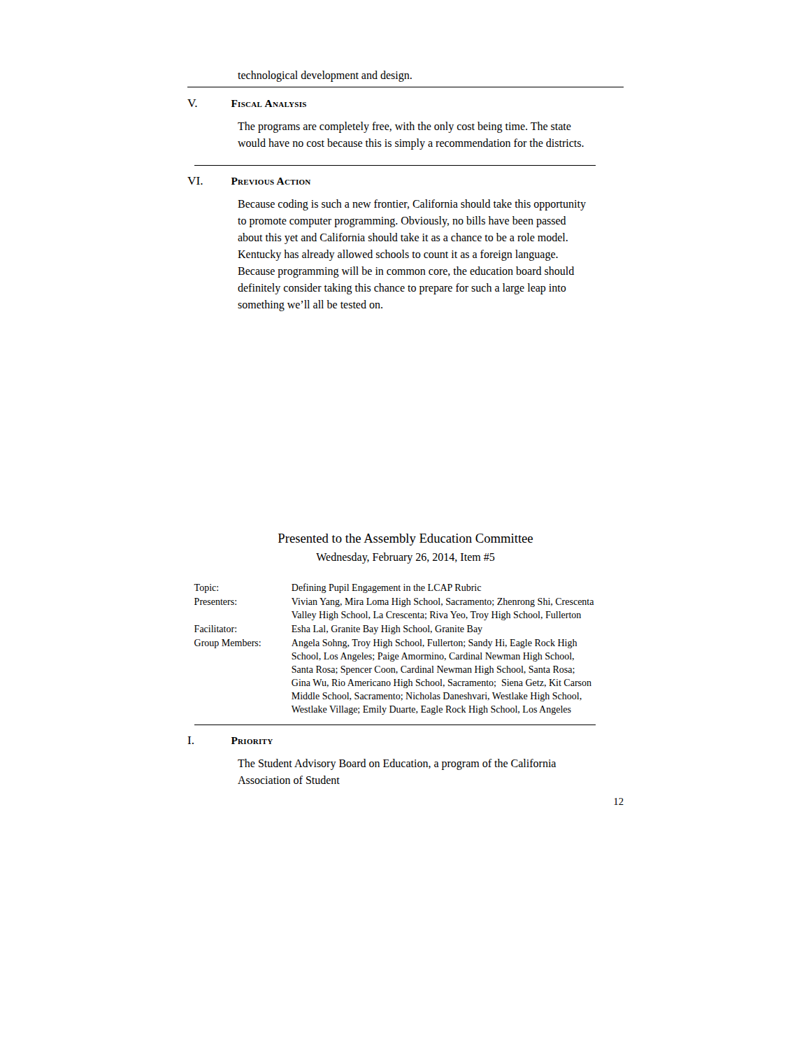technological development and design.
V.
Fiscal Analysis
The programs are completely free, with the only cost being time. The state would have no cost because this is simply a recommendation for the districts.
VI.
Previous Action
Because coding is such a new frontier, California should take this opportunity to promote computer programming. Obviously, no bills have been passed about this yet and California should take it as a chance to be a role model. Kentucky has already allowed schools to count it as a foreign language. Because programming will be in common core, the education board should definitely consider taking this chance to prepare for such a large leap into something we’ll all be tested on.
Presented to the Assembly Education Committee
Wednesday, February 26, 2014, Item #5
| Topic: | Defining Pupil Engagement in the LCAP Rubric |
| Presenters: | Vivian Yang, Mira Loma High School, Sacramento; Zhenrong Shi, Crescenta Valley High School, La Crescenta; Riva Yeo, Troy High School, Fullerton |
| Facilitator: | Esha Lal, Granite Bay High School, Granite Bay |
| Group Members: | Angela Sohng, Troy High School, Fullerton; Sandy Hi, Eagle Rock High School, Los Angeles; Paige Amormino, Cardinal Newman High School, Santa Rosa; Spencer Coon, Cardinal Newman High School, Santa Rosa; Gina Wu, Rio Americano High School, Sacramento; Siena Getz, Kit Carson Middle School, Sacramento; Nicholas Daneshvari, Westlake High School, Westlake Village; Emily Duarte, Eagle Rock High School, Los Angeles |
I.
Priority
The Student Advisory Board on Education, a program of the California Association of Student
12